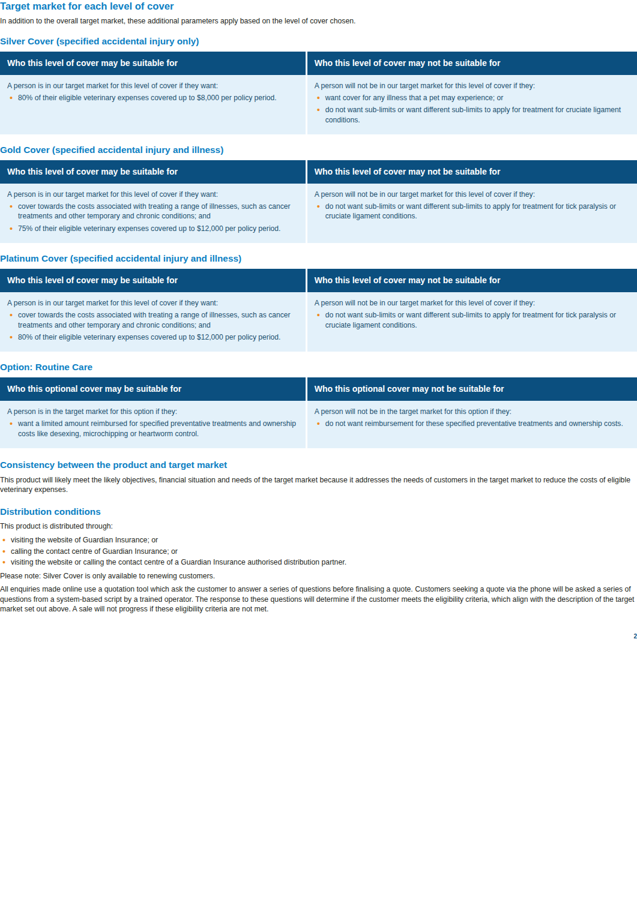Target market for each level of cover
In addition to the overall target market, these additional parameters apply based on the level of cover chosen.
Silver Cover (specified accidental injury only)
| Who this level of cover may be suitable for | Who this level of cover may not be suitable for |
| --- | --- |
| A person is in our target market for this level of cover if they want: 80% of their eligible veterinary expenses covered up to $8,000 per policy period. | A person will not be in our target market for this level of cover if they: want cover for any illness that a pet may experience; or do not want sub-limits or want different sub-limits to apply for treatment for cruciate ligament conditions. |
Gold Cover (specified accidental injury and illness)
| Who this level of cover may be suitable for | Who this level of cover may not be suitable for |
| --- | --- |
| A person is in our target market for this level of cover if they want: cover towards the costs associated with treating a range of illnesses, such as cancer treatments and other temporary and chronic conditions; and 75% of their eligible veterinary expenses covered up to $12,000 per policy period. | A person will not be in our target market for this level of cover if they: do not want sub-limits or want different sub-limits to apply for treatment for tick paralysis or cruciate ligament conditions. |
Platinum Cover (specified accidental injury and illness)
| Who this level of cover may be suitable for | Who this level of cover may not be suitable for |
| --- | --- |
| A person is in our target market for this level of cover if they want: cover towards the costs associated with treating a range of illnesses, such as cancer treatments and other temporary and chronic conditions; and 80% of their eligible veterinary expenses covered up to $12,000 per policy period. | A person will not be in our target market for this level of cover if they: do not want sub-limits or want different sub-limits to apply for treatment for tick paralysis or cruciate ligament conditions. |
Option: Routine Care
| Who this optional cover may be suitable for | Who this optional cover may not be suitable for |
| --- | --- |
| A person is in the target market for this option if they: want a limited amount reimbursed for specified preventative treatments and ownership costs like desexing, microchipping or heartworm control. | A person will not be in the target market for this option if they: do not want reimbursement for these specified preventative treatments and ownership costs. |
Consistency between the product and target market
This product will likely meet the likely objectives, financial situation and needs of the target market because it addresses the needs of customers in the target market to reduce the costs of eligible veterinary expenses.
Distribution conditions
This product is distributed through:
visiting the website of Guardian Insurance; or
calling the contact centre of Guardian Insurance; or
visiting the website or calling the contact centre of a Guardian Insurance authorised distribution partner.
Please note: Silver Cover is only available to renewing customers.
All enquiries made online use a quotation tool which ask the customer to answer a series of questions before finalising a quote. Customers seeking a quote via the phone will be asked a series of questions from a system-based script by a trained operator. The response to these questions will determine if the customer meets the eligibility criteria, which align with the description of the target market set out above. A sale will not progress if these eligibility criteria are not met.
2